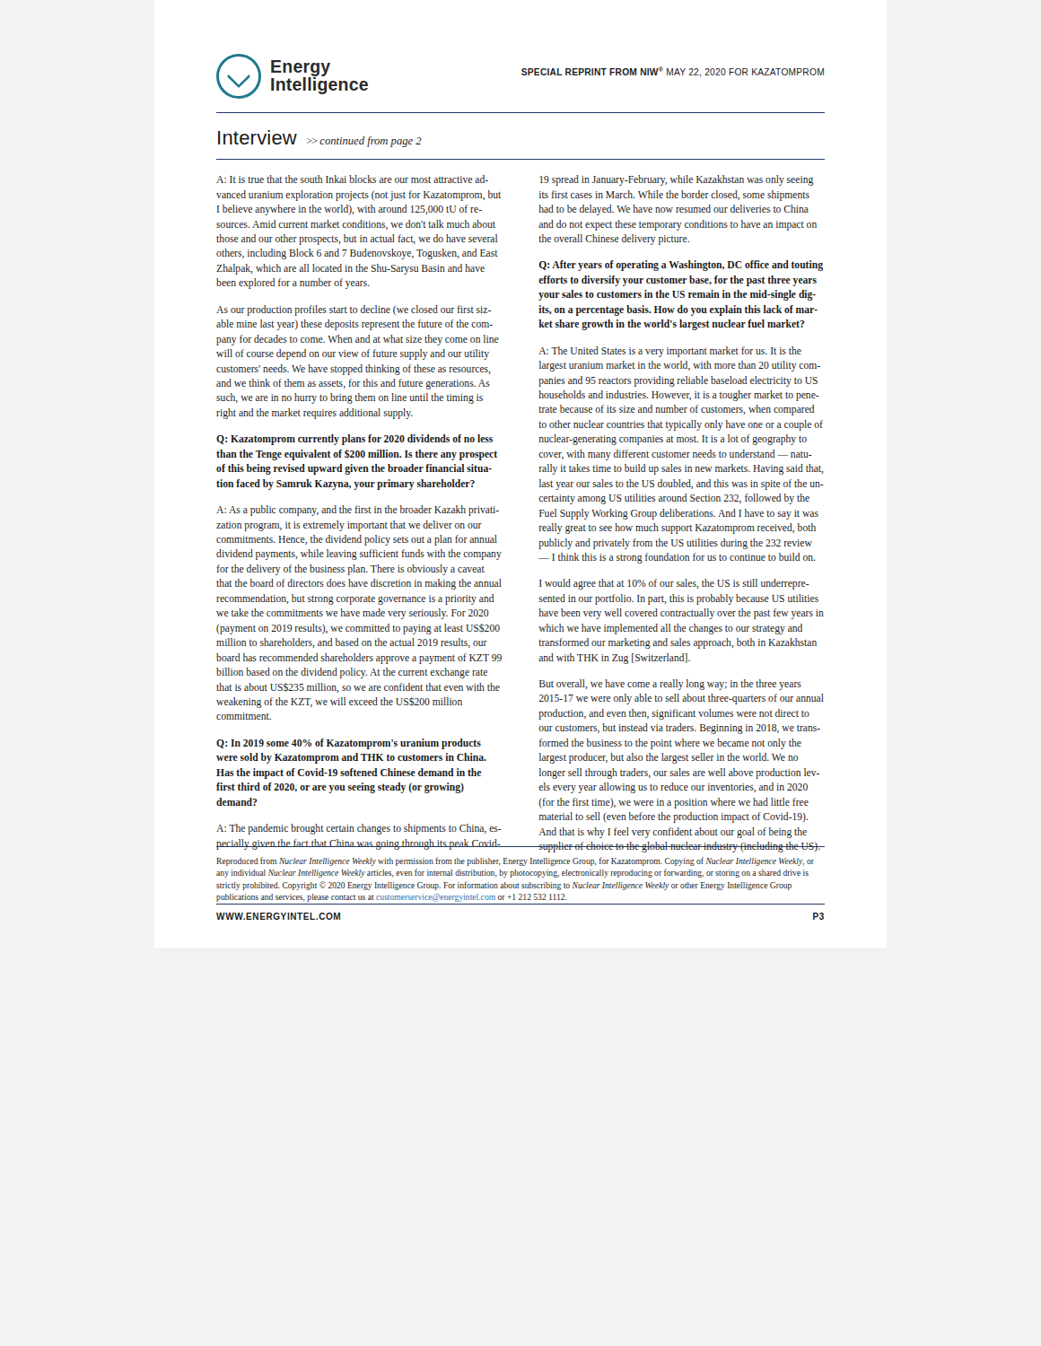Energy
Intelligence
SPECIAL REPRINT FROM NIW® MAY 22, 2020 FOR KAZATOMPROM
Interview
>> continued from page 2
A: It is true that the south Inkai blocks are our most attractive advanced uranium exploration projects (not just for Kazatomprom, but I believe anywhere in the world), with around 125,000 tU of resources. Amid current market conditions, we don't talk much about those and our other prospects, but in actual fact, we do have several others, including Block 6 and 7 Budenovskoye, Togusken, and East Zhalpak, which are all located in the Shu-Sarysu Basin and have been explored for a number of years.
As our production profiles start to decline (we closed our first sizable mine last year) these deposits represent the future of the company for decades to come. When and at what size they come on line will of course depend on our view of future supply and our utility customers' needs. We have stopped thinking of these as resources, and we think of them as assets, for this and future generations. As such, we are in no hurry to bring them on line until the timing is right and the market requires additional supply.
Q: Kazatomprom currently plans for 2020 dividends of no less than the Tenge equivalent of $200 million. Is there any prospect of this being revised upward given the broader financial situation faced by Samruk Kazyna, your primary shareholder?
A: As a public company, and the first in the broader Kazakh privatization program, it is extremely important that we deliver on our commitments. Hence, the dividend policy sets out a plan for annual dividend payments, while leaving sufficient funds with the company for the delivery of the business plan. There is obviously a caveat that the board of directors does have discretion in making the annual recommendation, but strong corporate governance is a priority and we take the commitments we have made very seriously. For 2020 (payment on 2019 results), we committed to paying at least US$200 million to shareholders, and based on the actual 2019 results, our board has recommended shareholders approve a payment of KZT 99 billion based on the dividend policy. At the current exchange rate that is about US$235 million, so we are confident that even with the weakening of the KZT, we will exceed the US$200 million commitment.
Q: In 2019 some 40% of Kazatomprom's uranium products were sold by Kazatomprom and THK to customers in China. Has the impact of Covid-19 softened Chinese demand in the first third of 2020, or are you seeing steady (or growing) demand?
A: The pandemic brought certain changes to shipments to China, especially given the fact that China was going through its peak Covid-19 spread in January-February, while Kazakhstan was only seeing its first cases in March. While the border closed, some shipments had to be delayed. We have now resumed our deliveries to China and do not expect these temporary conditions to have an impact on the overall Chinese delivery picture.
Q: After years of operating a Washington, DC office and touting efforts to diversify your customer base, for the past three years your sales to customers in the US remain in the mid-single digits, on a percentage basis. How do you explain this lack of market share growth in the world's largest nuclear fuel market?
A: The United States is a very important market for us. It is the largest uranium market in the world, with more than 20 utility companies and 95 reactors providing reliable baseload electricity to US households and industries. However, it is a tougher market to penetrate because of its size and number of customers, when compared to other nuclear countries that typically only have one or a couple of nuclear-generating companies at most. It is a lot of geography to cover, with many different customer needs to understand — naturally it takes time to build up sales in new markets. Having said that, last year our sales to the US doubled, and this was in spite of the uncertainty among US utilities around Section 232, followed by the Fuel Supply Working Group deliberations. And I have to say it was really great to see how much support Kazatomprom received, both publicly and privately from the US utilities during the 232 review — I think this is a strong foundation for us to continue to build on.
I would agree that at 10% of our sales, the US is still underrepresented in our portfolio. In part, this is probably because US utilities have been very well covered contractually over the past few years in which we have implemented all the changes to our strategy and transformed our marketing and sales approach, both in Kazakhstan and with THK in Zug [Switzerland].
But overall, we have come a really long way; in the three years 2015-17 we were only able to sell about three-quarters of our annual production, and even then, significant volumes were not direct to our customers, but instead via traders. Beginning in 2018, we transformed the business to the point where we became not only the largest producer, but also the largest seller in the world. We no longer sell through traders, our sales are well above production levels every year allowing us to reduce our inventories, and in 2020 (for the first time), we were in a position where we had little free material to sell (even before the production impact of Covid-19). And that is why I feel very confident about our goal of being the supplier of choice to the global nuclear industry (including the US).
Reproduced from Nuclear Intelligence Weekly with permission from the publisher, Energy Intelligence Group, for Kazatomprom. Copying of Nuclear Intelligence Weekly, or any individual Nuclear Intelligence Weekly articles, even for internal distribution, by photocopying, electronically reproducing or forwarding, or storing on a shared drive is strictly prohibited. Copyright © 2020 Energy Intelligence Group. For information about subscribing to Nuclear Intelligence Weekly or other Energy Intelligence Group publications and services, please contact us at customerservice@energyintel.com or +1 212 532 1112.
WWW.ENERGYINTEL.COM
P3